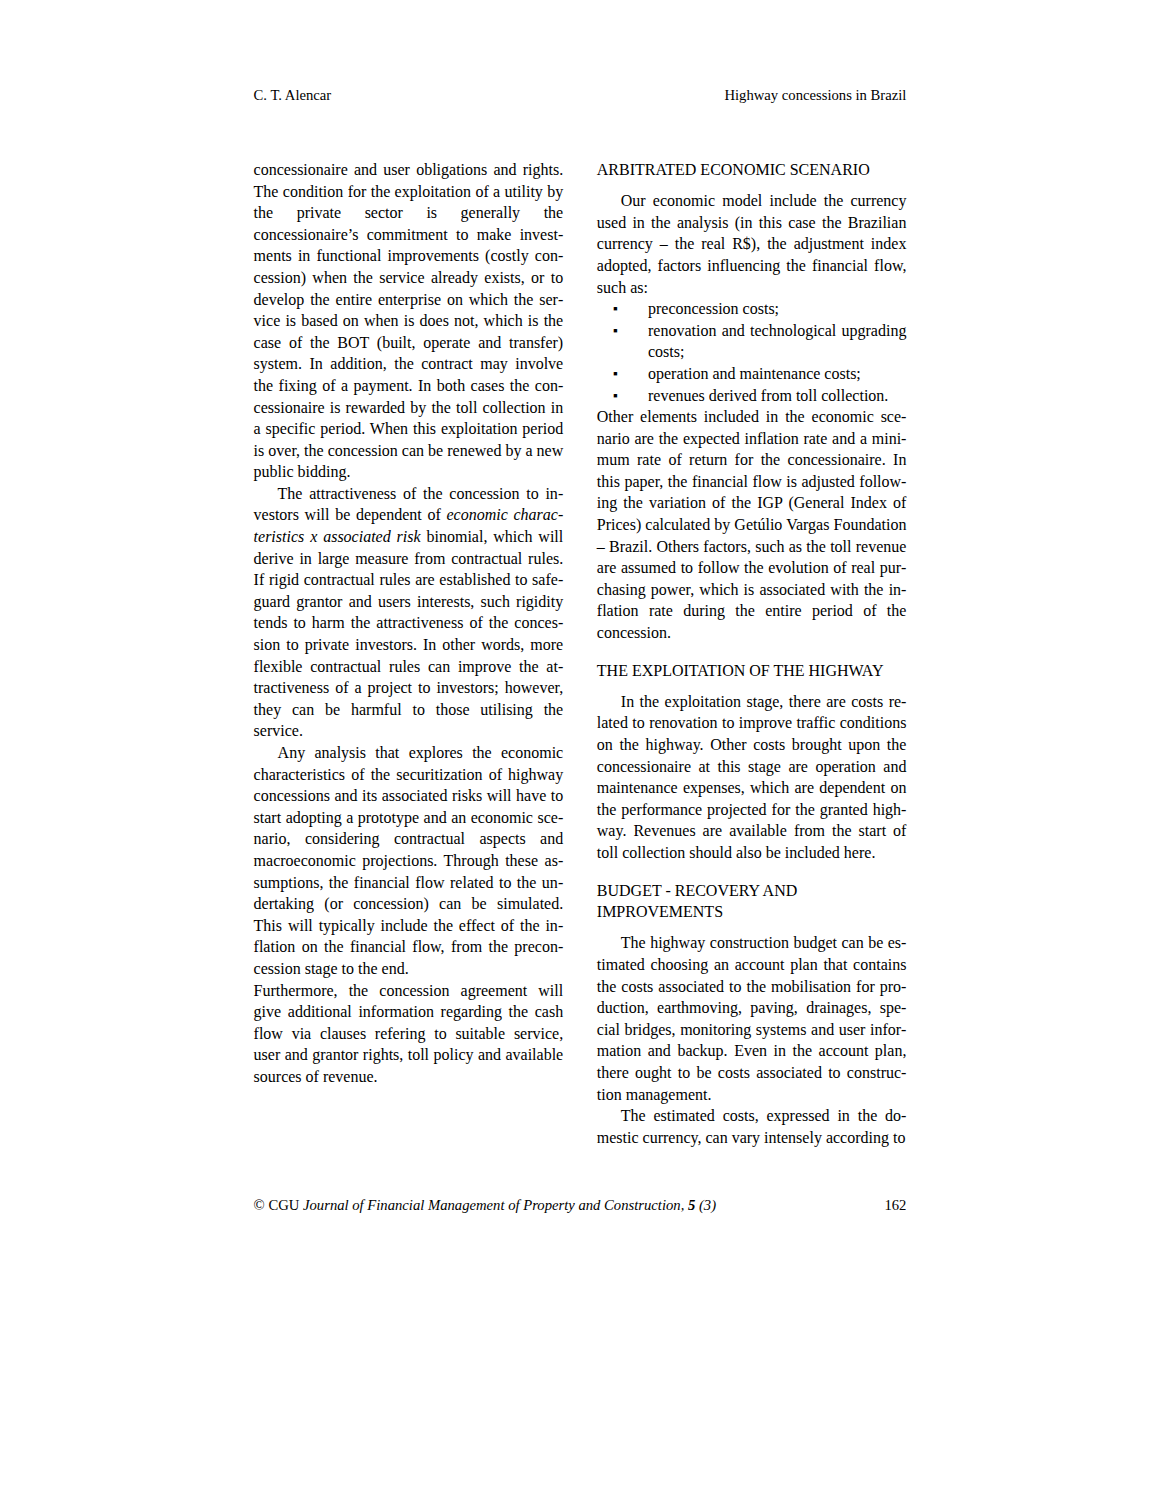C. T. Alencar
Highway concessions in Brazil
concessionaire and user obligations and rights. The condition for the exploitation of a utility by the private sector is generally the concessionaire’s commitment to make investments in functional improvements (costly concession) when the service already exists, or to develop the entire enterprise on which the service is based on when is does not, which is the case of the BOT (built, operate and transfer) system. In addition, the contract may involve the fixing of a payment. In both cases the concessionaire is rewarded by the toll collection in a specific period. When this exploitation period is over, the concession can be renewed by a new public bidding.
The attractiveness of the concession to investors will be dependent of economic characteristics x associated risk binomial, which will derive in large measure from contractual rules. If rigid contractual rules are established to safeguard grantor and users interests, such rigidity tends to harm the attractiveness of the concession to private investors. In other words, more flexible contractual rules can improve the attractiveness of a project to investors; however, they can be harmful to those utilising the service.
Any analysis that explores the economic characteristics of the securitization of highway concessions and its associated risks will have to start adopting a prototype and an economic scenario, considering contractual aspects and macroeconomic projections. Through these assumptions, the financial flow related to the undertaking (or concession) can be simulated. This will typically include the effect of the inflation on the financial flow, from the preconcession stage to the end.
Furthermore, the concession agreement will give additional information regarding the cash flow via clauses refering to suitable service, user and grantor rights, toll policy and available sources of revenue.
ARBITRATED ECONOMIC SCENARIO
Our economic model include the currency used in the analysis (in this case the Brazilian currency – the real R$), the adjustment index adopted, factors influencing the financial flow, such as:
preconcession costs;
renovation and technological upgrading costs;
operation and maintenance costs;
revenues derived from toll collection.
Other elements included in the economic scenario are the expected inflation rate and a minimum rate of return for the concessionaire. In this paper, the financial flow is adjusted following the variation of the IGP (General Index of Prices) calculated by Getúlio Vargas Foundation – Brazil. Others factors, such as the toll revenue are assumed to follow the evolution of real purchasing power, which is associated with the inflation rate during the entire period of the concession.
THE EXPLOITATION OF THE HIGHWAY
In the exploitation stage, there are costs related to renovation to improve traffic conditions on the highway. Other costs brought upon the concessionaire at this stage are operation and maintenance expenses, which are dependent on the performance projected for the granted highway. Revenues are available from the start of toll collection should also be included here.
BUDGET - RECOVERY AND IMPROVEMENTS
The highway construction budget can be estimated choosing an account plan that contains the costs associated to the mobilisation for production, earthmoving, paving, drainages, special bridges, monitoring systems and user information and backup. Even in the account plan, there ought to be costs associated to construction management.
The estimated costs, expressed in the domestic currency, can vary intensely according to
© CGU Journal of Financial Management of Property and Construction, 5 (3)
162